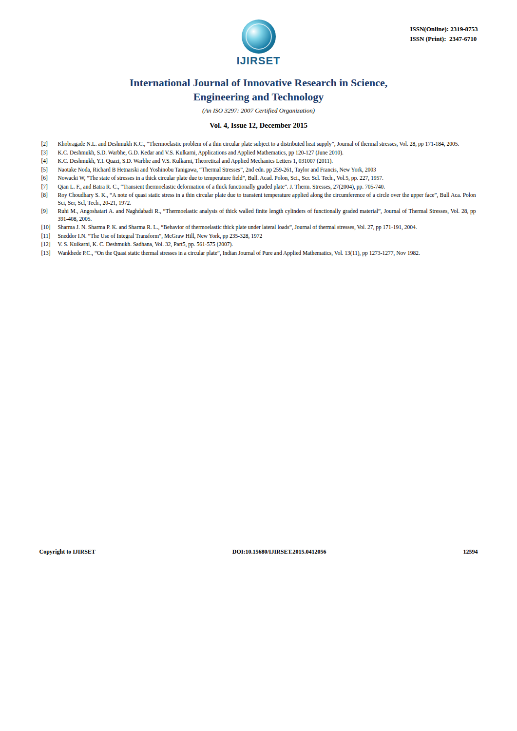ISSN(Online): 2319-8753
ISSN (Print): 2347-6710
IJIRSET
International Journal of Innovative Research in Science,
Engineering and Technology
(An ISO 3297: 2007 Certified Organization)
Vol. 4, Issue 12, December 2015
[2] Khobragade N.L. and Deshmukh K.C., “Thermoelastic problem of a thin circular plate subject to a distributed heat supply”, Journal of thermal stresses, Vol. 28, pp 171-184, 2005.
[3] K.C. Deshmukh, S.D. Warbhe, G.D. Kedar and V.S. Kulkarni, Applications and Applied Mathematics, pp 120-127 (June 2010).
[4] K.C. Deshmukh, Y.I. Quazi, S.D. Warbhe and V.S. Kulkarni, Theoretical and Applied Mechanics Letters 1, 031007 (2011).
[5] Naotake Noda, Richard B Hetnarski and Yoshinobu Tanigawa, “Thermal Stresses”, 2nd edn. pp 259-261, Taylor and Francis, New York, 2003
[6] Nowacki W, “The state of stresses in a thick circular plate due to temperature field”, Bull. Acad. Polon, Sci., Scr. Scl. Tech., Vol.5, pp. 227, 1957.
[7] Qian L. F., and Batra R. C., “Transient thermoelastic deformation of a thick functionally graded plate”. J. Therm. Stresses, 27(2004), pp. 705-740.
[8] Roy Choudhary S. K., “A note of quasi static stress in a thin circular plate due to transient temperature applied along the circumference of a circle over the upper face”, Bull Aca. Polon Sci, Ser, Scl, Tech., 20-21, 1972.
[9] Ruhi M., Angoshatari A. and Naghdabadi R., “Thermoelastic analysis of thick walled finite length cylinders of functionally graded material”, Journal of Thermal Stresses, Vol. 28, pp 391-408, 2005.
[10] Sharma J. N. Sharma P. K. and Sharma R. L., “Behavior of thermoelastic thick plate under lateral loads”, Journal of thermal stresses, Vol. 27, pp 171-191, 2004.
[11] Sneddor I.N. “The Use of Integral Transform”, McGraw Hill, New York, pp 235-328, 1972
[12] V. S. Kulkarni, K. C. Deshmukh. Sadhana, Vol. 32, Part5, pp. 561-575 (2007).
[13] Wankhede P.C., “On the Quasi static thermal stresses in a circular plate”, Indian Journal of Pure and Applied Mathematics, Vol. 13(11), pp 1273-1277, Nov 1982.
Copyright to IJIRSET
DOI:10.15680/IJIRSET.2015.0412056
12594